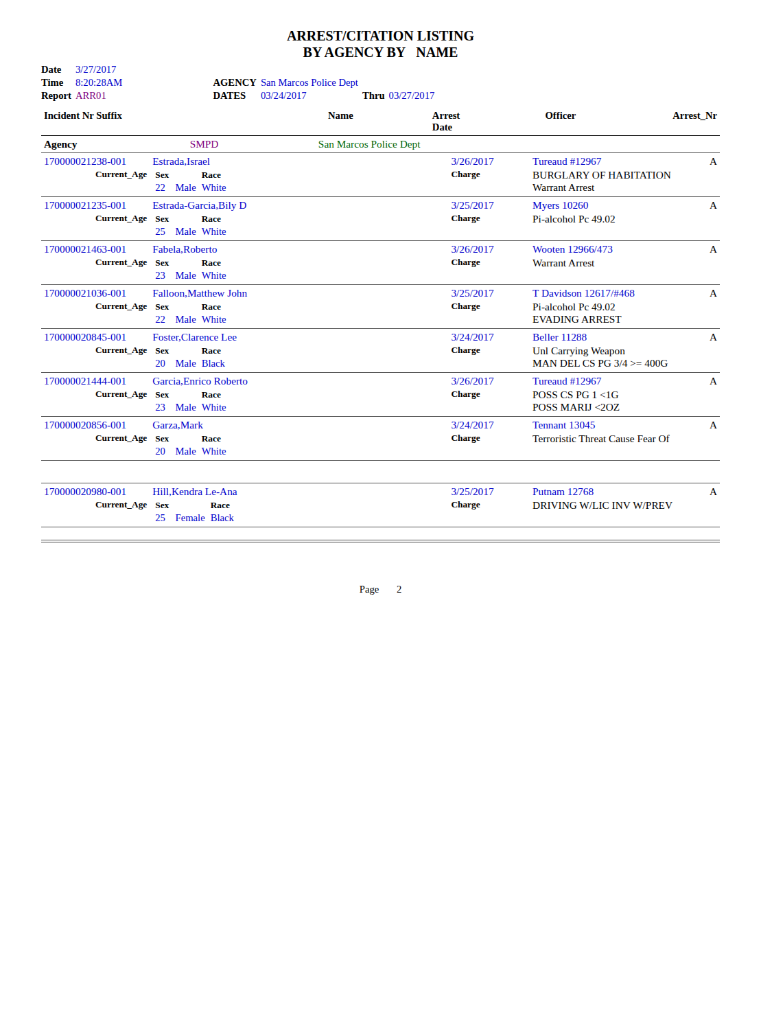ARREST/CITATION LISTING
BY AGENCY BY NAME
| Date | 3/27/2017 | | | | | |
| Time | 8:20:28AM | | AGENCY | San Marcos Police Dept | | |
| Report | ARR01 | | DATES | 03/24/2017 | Thru | 03/27/2017 |
| Incident Nr Suffix | Name | Arrest Date | Officer | Arrest_Nr |
| Agency | SMPD | San Marcos Police Dept |
| 170000021238-001 | Estrada,Israel | 3/26/2017 | Tureaud #12967 | A |
| Current_Age | / Sex / Race / / 22 Male / White / | Charge | BURGLARY OF HABITATION Warrant Arrest |
| 170000021235-001 | Estrada-Garcia,Bily D | 3/25/2017 | Myers 10260 | A |
| Current_Age | / Sex / Race / / 25 Male / White / | Charge | Pi-alcohol Pc 49.02 |
| 170000021463-001 | Fabela,Roberto | 3/26/2017 | Wooten 12966/473 | A |
| Current_Age | / Sex / Race / / 23 Male / White / | Charge | Warrant Arrest |
| 170000021036-001 | Falloon,Matthew John | 3/25/2017 | T Davidson 12617/#468 | A |
| Current_Age | / Sex / Race / / 22 Male / White / | Charge | Pi-alcohol Pc 49.02 EVADING ARREST |
| 170000020845-001 | Foster,Clarence Lee | 3/24/2017 | Beller 11288 | A |
| Current_Age | / Sex / Race / / 20 Male / Black / | Charge | Unl Carrying Weapon MAN DEL CS PG 3/4 >= 400G |
| 170000021444-001 | Garcia,Enrico Roberto | 3/26/2017 | Tureaud #12967 | A |
| Current_Age | / Sex / Race / / 23 Male / White / | Charge | POSS CS PG 1 <1G POSS MARIJ <2OZ |
| 170000020856-001 | Garza,Mark | 3/24/2017 | Tennant 13045 | A |
| Current_Age | / Sex / Race / / 20 Male / White / | Charge | Terroristic Threat Cause Fear Of |
| 170000020980-001 | Hill,Kendra Le-Ana | 3/25/2017 | Putnam 12768 | A |
| Current_Age | / Sex / Race / / 25 Female / Black / | Charge | DRIVING W/LIC INV W/PREV |
Page 2